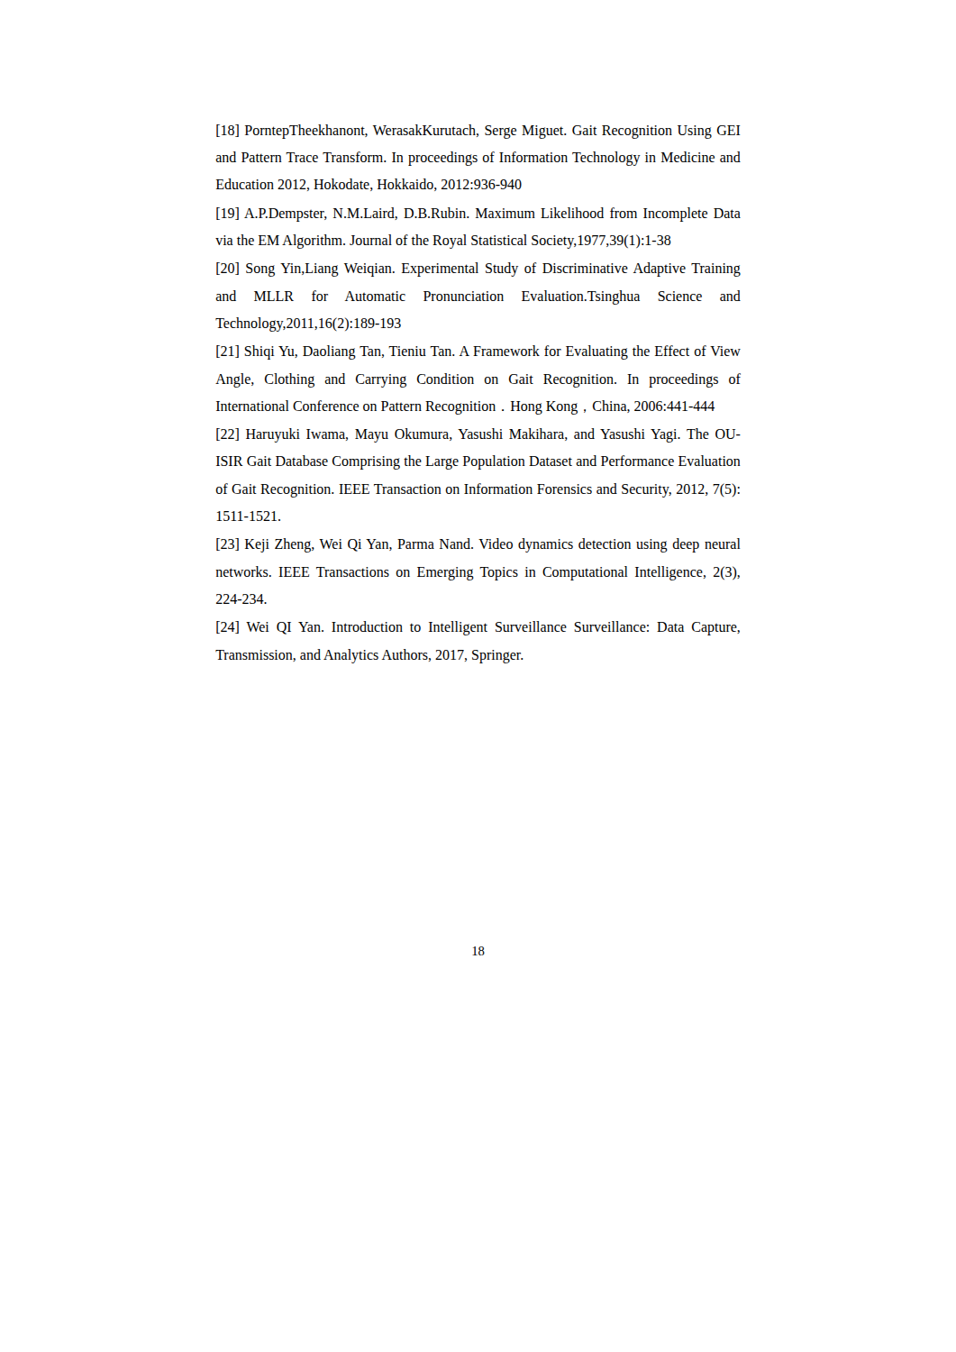[18] PorntepTheekhanont, WerasakKurutach, Serge Miguet. Gait Recognition Using GEI and Pattern Trace Transform. In proceedings of Information Technology in Medicine and Education 2012, Hokodate, Hokkaido, 2012:936-940
[19] A.P.Dempster, N.M.Laird, D.B.Rubin. Maximum Likelihood from Incomplete Data via the EM Algorithm. Journal of the Royal Statistical Society,1977,39(1):1-38
[20] Song Yin,Liang Weiqian. Experimental Study of Discriminative Adaptive Training and MLLR for Automatic Pronunciation Evaluation.Tsinghua Science and Technology,2011,16(2):189-193
[21] Shiqi Yu, Daoliang Tan, Tieniu Tan. A Framework for Evaluating the Effect of View Angle, Clothing and Carrying Condition on Gait Recognition. In proceedings of International Conference on Pattern Recognition．Hong Kong，China, 2006:441-444
[22] Haruyuki Iwama, Mayu Okumura, Yasushi Makihara, and Yasushi Yagi. The OU-ISIR Gait Database Comprising the Large Population Dataset and Performance Evaluation of Gait Recognition. IEEE Transaction on Information Forensics and Security, 2012, 7(5): 1511-1521.
[23] Keji Zheng, Wei Qi Yan, Parma Nand. Video dynamics detection using deep neural networks. IEEE Transactions on Emerging Topics in Computational Intelligence, 2(3), 224-234.
[24] Wei QI Yan. Introduction to Intelligent Surveillance Surveillance: Data Capture, Transmission, and Analytics Authors, 2017, Springer.
18